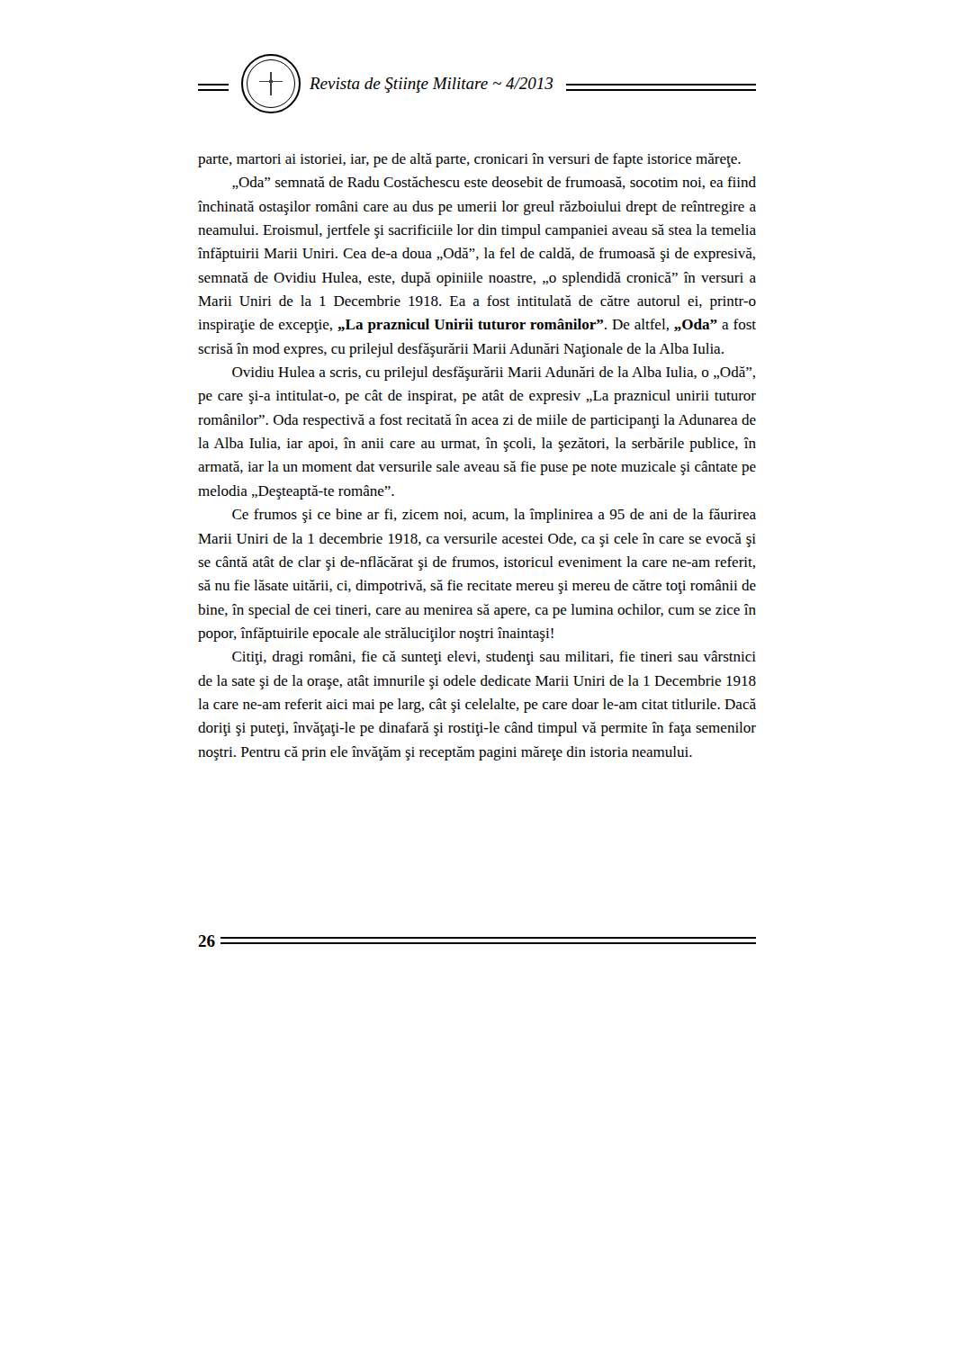Revista de Ştiinţe Militare ~ 4/2013
parte, martori ai istoriei, iar, pe de altă parte, cronicari în versuri de fapte istorice măreţe.
„Oda” semnată de Radu Costăchescu este deosebit de frumoasă, socotim noi, ea fiind închinată ostaşilor români care au dus pe umerii lor greul războiului drept de reîntregire a neamului. Eroismul, jertfele şi sacrificiile lor din timpul campaniei aveau să stea la temelia înfăptuirii Marii Uniri. Cea de-a doua „Odă”, la fel de caldă, de frumoasă şi de expresivă, semnată de Ovidiu Hulea, este, după opiniile noastre, „o splendidă cronică” în versuri a Marii Uniri de la 1 Decembrie 1918. Ea a fost intitulată de către autorul ei, printr-o inspiraţie de excepţie, „La praznicul Unirii tuturor românilor”. De altfel, „Oda” a fost scrisă în mod expres, cu prilejul desfăşurării Marii Adunări Naţionale de la Alba Iulia.
Ovidiu Hulea a scris, cu prilejul desfăşurării Marii Adunări de la Alba Iulia, o „Odă”, pe care şi-a intitulat-o, pe cât de inspirat, pe atât de expresiv „La praznicul unirii tuturor românilor”. Oda respectivă a fost recitată în acea zi de miile de participanţi la Adunarea de la Alba Iulia, iar apoi, în anii care au urmat, în şcoli, la şezători, la serbările publice, în armată, iar la un moment dat versurile sale aveau să fie puse pe note muzicale şi cântate pe melodia „Deşteaptă-te române”.
Ce frumos şi ce bine ar fi, zicem noi, acum, la împlinirea a 95 de ani de la făurirea Marii Uniri de la 1 decembrie 1918, ca versurile acestei Ode, ca şi cele în care se evocă şi se cântă atât de clar şi de-nflăcărat şi de frumos, istoricul eveniment la care ne-am referit, să nu fie lăsate uitării, ci, dimpotrivă, să fie recitate mereu şi mereu de către toţi românii de bine, în special de cei tineri, care au menirea să apere, ca pe lumina ochilor, cum se zice în popor, înfăptuirile epocale ale străluciţilor noştri înaintaşi!
Citiţi, dragi români, fie că sunteţi elevi, studenţi sau militari, fie tineri sau vârstnici de la sate şi de la oraşe, atât imnurile şi odele dedicate Marii Uniri de la 1 Decembrie 1918 la care ne-am referit aici mai pe larg, cât şi celelalte, pe care doar le-am citat titlurile. Dacă doriţi şi puteţi, învăţaţi-le pe dinafară şi rostiţi-le când timpul vă permite în faţa semenilor noştri. Pentru că prin ele învăţăm şi receptăm pagini măreţe din istoria neamului.
26